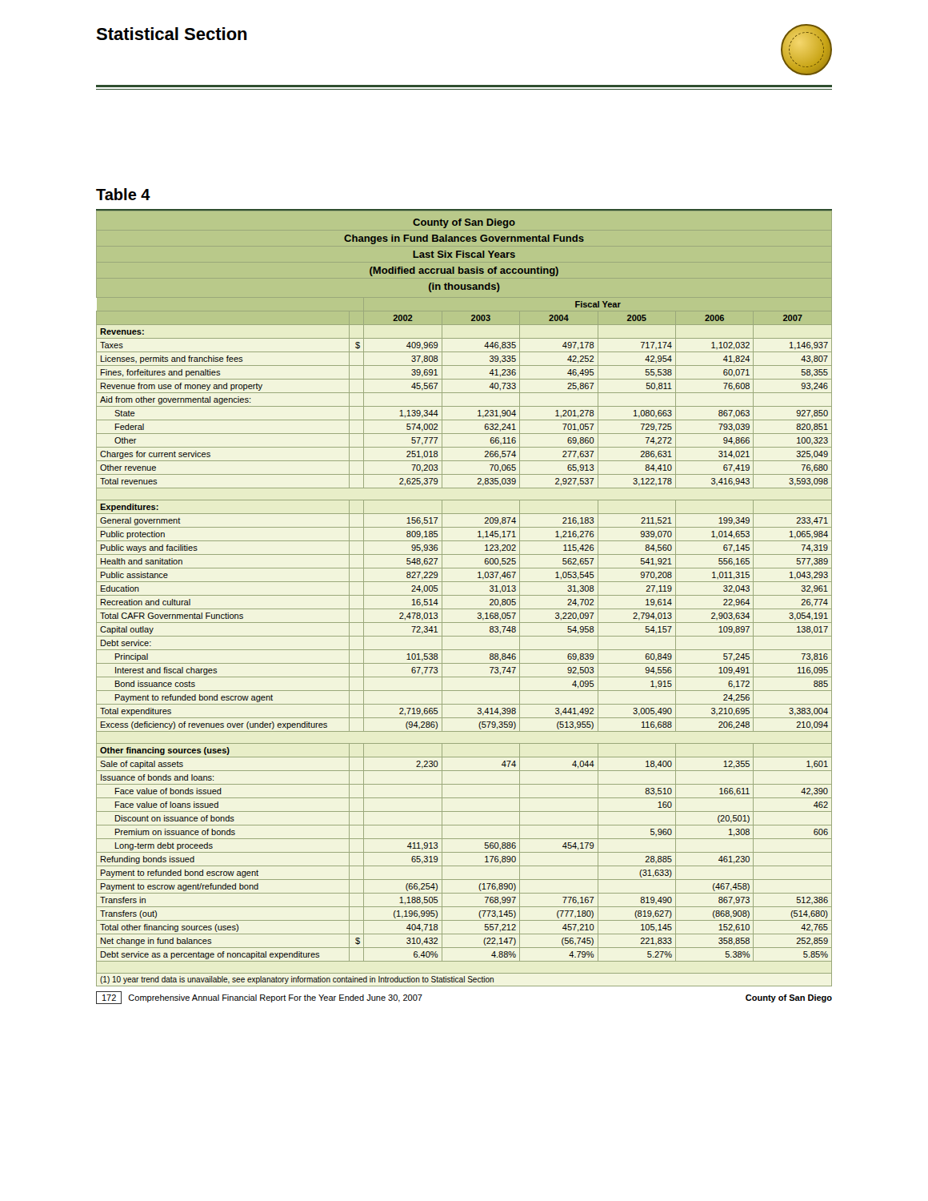Statistical Section
Table 4
| County of San Diego |
| Changes in Fund Balances Governmental Funds |
| Last Six Fiscal Years |
| (Modified accrual basis of accounting) |
| (in thousands) |
| | | Fiscal Year |
| | | 2002 | 2003 | 2004 | 2005 | 2006 | 2007 |
| Revenues: | | | | | | | |
| Taxes | $ | 409,969 | 446,835 | 497,178 | 717,174 | 1,102,032 | 1,146,937 |
| Licenses, permits and franchise fees | | 37,808 | 39,335 | 42,252 | 42,954 | 41,824 | 43,807 |
| Fines, forfeitures and penalties | | 39,691 | 41,236 | 46,495 | 55,538 | 60,071 | 58,355 |
| Revenue from use of money and property | | 45,567 | 40,733 | 25,867 | 50,811 | 76,608 | 93,246 |
| Aid from other governmental agencies: | | | | | | | |
| State | | 1,139,344 | 1,231,904 | 1,201,278 | 1,080,663 | 867,063 | 927,850 |
| Federal | | 574,002 | 632,241 | 701,057 | 729,725 | 793,039 | 820,851 |
| Other | | 57,777 | 66,116 | 69,860 | 74,272 | 94,866 | 100,323 |
| Charges for current services | | 251,018 | 266,574 | 277,637 | 286,631 | 314,021 | 325,049 |
| Other revenue | | 70,203 | 70,065 | 65,913 | 84,410 | 67,419 | 76,680 |
| Total revenues | | 2,625,379 | 2,835,039 | 2,927,537 | 3,122,178 | 3,416,943 | 3,593,098 |
| Expenditures: | | | | | | | |
| General government | | 156,517 | 209,874 | 216,183 | 211,521 | 199,349 | 233,471 |
| Public protection | | 809,185 | 1,145,171 | 1,216,276 | 939,070 | 1,014,653 | 1,065,984 |
| Public ways and facilities | | 95,936 | 123,202 | 115,426 | 84,560 | 67,145 | 74,319 |
| Health and sanitation | | 548,627 | 600,525 | 562,657 | 541,921 | 556,165 | 577,389 |
| Public assistance | | 827,229 | 1,037,467 | 1,053,545 | 970,208 | 1,011,315 | 1,043,293 |
| Education | | 24,005 | 31,013 | 31,308 | 27,119 | 32,043 | 32,961 |
| Recreation and cultural | | 16,514 | 20,805 | 24,702 | 19,614 | 22,964 | 26,774 |
| Total CAFR Governmental Functions | | 2,478,013 | 3,168,057 | 3,220,097 | 2,794,013 | 2,903,634 | 3,054,191 |
| Capital outlay | | 72,341 | 83,748 | 54,958 | 54,157 | 109,897 | 138,017 |
| Debt service: | | | | | | | |
| Principal | | 101,538 | 88,846 | 69,839 | 60,849 | 57,245 | 73,816 |
| Interest and fiscal charges | | 67,773 | 73,747 | 92,503 | 94,556 | 109,491 | 116,095 |
| Bond issuance costs | | | | 4,095 | 1,915 | 6,172 | 885 |
| Payment to refunded bond escrow agent | | | | | | 24,256 | |
| Total expenditures | | 2,719,665 | 3,414,398 | 3,441,492 | 3,005,490 | 3,210,695 | 3,383,004 |
| Excess (deficiency) of revenues over (under) expenditures | | (94,286) | (579,359) | (513,955) | 116,688 | 206,248 | 210,094 |
| Other financing sources (uses) | | | | | | | |
| Sale of capital assets | | 2,230 | 474 | 4,044 | 18,400 | 12,355 | 1,601 |
| Issuance of bonds and loans: | | | | | | | |
| Face value of bonds issued | | | | | 83,510 | 166,611 | 42,390 |
| Face value of loans issued | | | | | 160 | | 462 |
| Discount on issuance of bonds | | | | | | (20,501) | |
| Premium on issuance of bonds | | | | | 5,960 | 1,308 | 606 |
| Long-term debt proceeds | | 411,913 | 560,886 | 454,179 | | | |
| Refunding bonds issued | | 65,319 | 176,890 | | 28,885 | 461,230 | |
| Payment to refunded bond escrow agent | | | | | (31,633) | | |
| Payment to escrow agent/refunded bond | | (66,254) | (176,890) | | | (467,458) | |
| Transfers in | | 1,188,505 | 768,997 | 776,167 | 819,490 | 867,973 | 512,386 |
| Transfers (out) | | (1,196,995) | (773,145) | (777,180) | (819,627) | (868,908) | (514,680) |
| Total other financing sources (uses) | | 404,718 | 557,212 | 457,210 | 105,145 | 152,610 | 42,765 |
| Net change in fund balances | $ | 310,432 | (22,147) | (56,745) | 221,833 | 358,858 | 252,859 |
| Debt service as a percentage of noncapital expenditures | | 6.40% | 4.88% | 4.79% | 5.27% | 5.38% | 5.85% |
| (1) 10 year trend data is unavailable, see explanatory information contained in Introduction to Statistical Section |
172 Comprehensive Annual Financial Report For the Year Ended June 30, 2007 County of San Diego